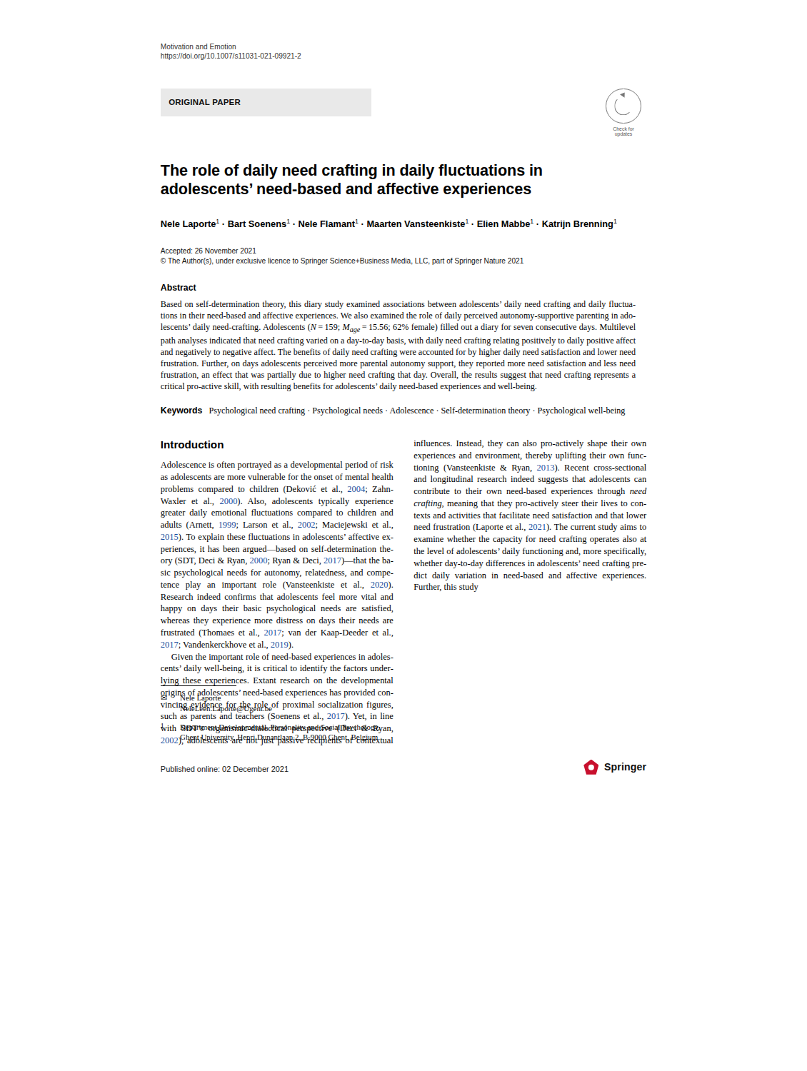Motivation and Emotion https://doi.org/10.1007/s11031-021-09921-2
ORIGINAL PAPER
Check for
updates
The role of daily need crafting in daily fluctuations in adolescents’ need-based and affective experiences
Nele Laporte1 · Bart Soenens1 · Nele Flamant1 · Maarten Vansteenkiste1 · Elien Mabbe1 · Katrijn Brenning1
Accepted: 26 November 2021 © The Author(s), under exclusive licence to Springer Science+Business Media, LLC, part of Springer Nature 2021
Abstract
Based on self-determination theory, this diary study examined associations between adolescents’ daily need crafting and daily fluctuations in their need-based and affective experiences. We also examined the role of daily perceived autonomy-supportive parenting in adolescents’ daily need-crafting. Adolescents (N = 159; Mage = 15.56; 62% female) filled out a diary for seven consecutive days. Multilevel path analyses indicated that need crafting varied on a day-to-day basis, with daily need crafting relating positively to daily positive affect and negatively to negative affect. The benefits of daily need crafting were accounted for by higher daily need satisfaction and lower need frustration. Further, on days adolescents perceived more parental autonomy support, they reported more need satisfaction and less need frustration, an effect that was partially due to higher need crafting that day. Overall, the results suggest that need crafting represents a critical pro-active skill, with resulting benefits for adolescents’ daily need-based experiences and well-being.
Keywords Psychological need crafting · Psychological needs · Adolescence · Self-determination theory · Psychological well-being
Introduction
Adolescence is often portrayed as a developmental period of risk as adolescents are more vulnerable for the onset of mental health problems compared to children (Deković et al., 2004; Zahn-Waxler et al., 2000). Also, adolescents typically experience greater daily emotional fluctuations compared to children and adults (Arnett, 1999; Larson et al., 2002; Maciejewski et al., 2015). To explain these fluctuations in adolescents’ affective experiences, it has been argued—based on self-determination theory (SDT, Deci & Ryan, 2000; Ryan & Deci, 2017)—that the basic psychological needs for autonomy, relatedness, and competence play an important role (Vansteenkiste et al., 2020). Research indeed confirms that adolescents feel more vital and happy on days their basic psychological needs are satisfied, whereas they experience more distress on days their needs are frustrated (Thomaes et al., 2017; van der Kaap-Deeder et al., 2017; Vandenkerckhove et al., 2019).
Given the important role of need-based experiences in adolescents’ daily well-being, it is critical to identify the factors underlying these experiences. Extant research on the developmental origins of adolescents’ need-based experiences has provided convincing evidence for the role of proximal socialization figures, such as parents and teachers (Soenens et al., 2017). Yet, in line with SDT’s organismic-dialectical perspective (Deci & Ryan, 2002), adolescents are not just passive recipients of contextual influences. Instead, they can also pro-actively shape their own experiences and environment, thereby uplifting their own functioning (Vansteenkiste & Ryan, 2013). Recent cross-sectional and longitudinal research indeed suggests that adolescents can contribute to their own need-based experiences through need crafting, meaning that they pro-actively steer their lives to contexts and activities that facilitate need satisfaction and that lower need frustration (Laporte et al., 2021). The current study aims to examine whether the capacity for need crafting operates also at the level of adolescents’ daily functioning and, more specifically, whether day-to-day differences in adolescents’ need crafting predict daily variation in need-based and affective experiences. Further, this study
✉
Nele Laporte NeleLeen.Laporte@Ugent.be
1
Department Developmental, Personality and Social Psychology, Ghent University, Henri Dunantlaan 2, B-9000 Ghent, Belgium
Published online: 02 December 2021
Springer